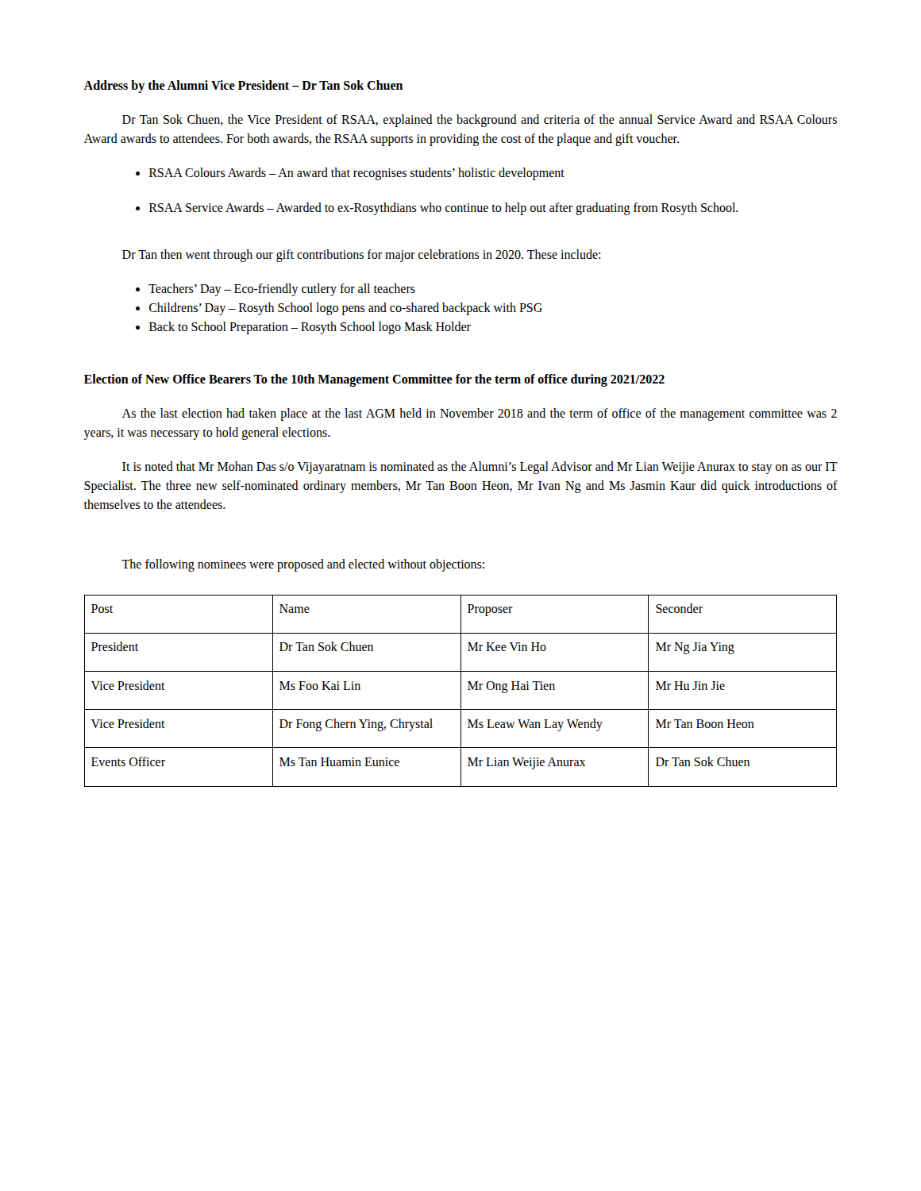Address by the Alumni Vice President – Dr Tan Sok Chuen
Dr Tan Sok Chuen, the Vice President of RSAA, explained the background and criteria of the annual Service Award and RSAA Colours Award awards to attendees. For both awards, the RSAA supports in providing the cost of the plaque and gift voucher.
RSAA Colours Awards – An award that recognises students’ holistic development
RSAA Service Awards – Awarded to ex-Rosythdians who continue to help out after graduating from Rosyth School.
Dr Tan then went through our gift contributions for major celebrations in 2020. These include:
Teachers’ Day – Eco-friendly cutlery for all teachers
Childrens’ Day – Rosyth School logo pens and co-shared backpack with PSG
Back to School Preparation – Rosyth School logo Mask Holder
Election of New Office Bearers To the 10th Management Committee for the term of office during 2021/2022
As the last election had taken place at the last AGM held in November 2018 and the term of office of the management committee was 2 years, it was necessary to hold general elections.
It is noted that Mr Mohan Das s/o Vijayaratnam is nominated as the Alumni’s Legal Advisor and Mr Lian Weijie Anurax to stay on as our IT Specialist. The three new self-nominated ordinary members, Mr Tan Boon Heon, Mr Ivan Ng and Ms Jasmin Kaur did quick introductions of themselves to the attendees.
The following nominees were proposed and elected without objections:
| Post | Name | Proposer | Seconder |
| President | Dr Tan Sok Chuen | Mr Kee Vin Ho | Mr Ng Jia Ying |
| Vice President | Ms Foo Kai Lin | Mr Ong Hai Tien | Mr Hu Jin Jie |
| Vice President | Dr Fong Chern Ying, Chrystal | Ms Leaw Wan Lay Wendy | Mr Tan Boon Heon |
| Events Officer | Ms Tan Huamin Eunice | Mr Lian Weijie Anurax | Dr Tan Sok Chuen |